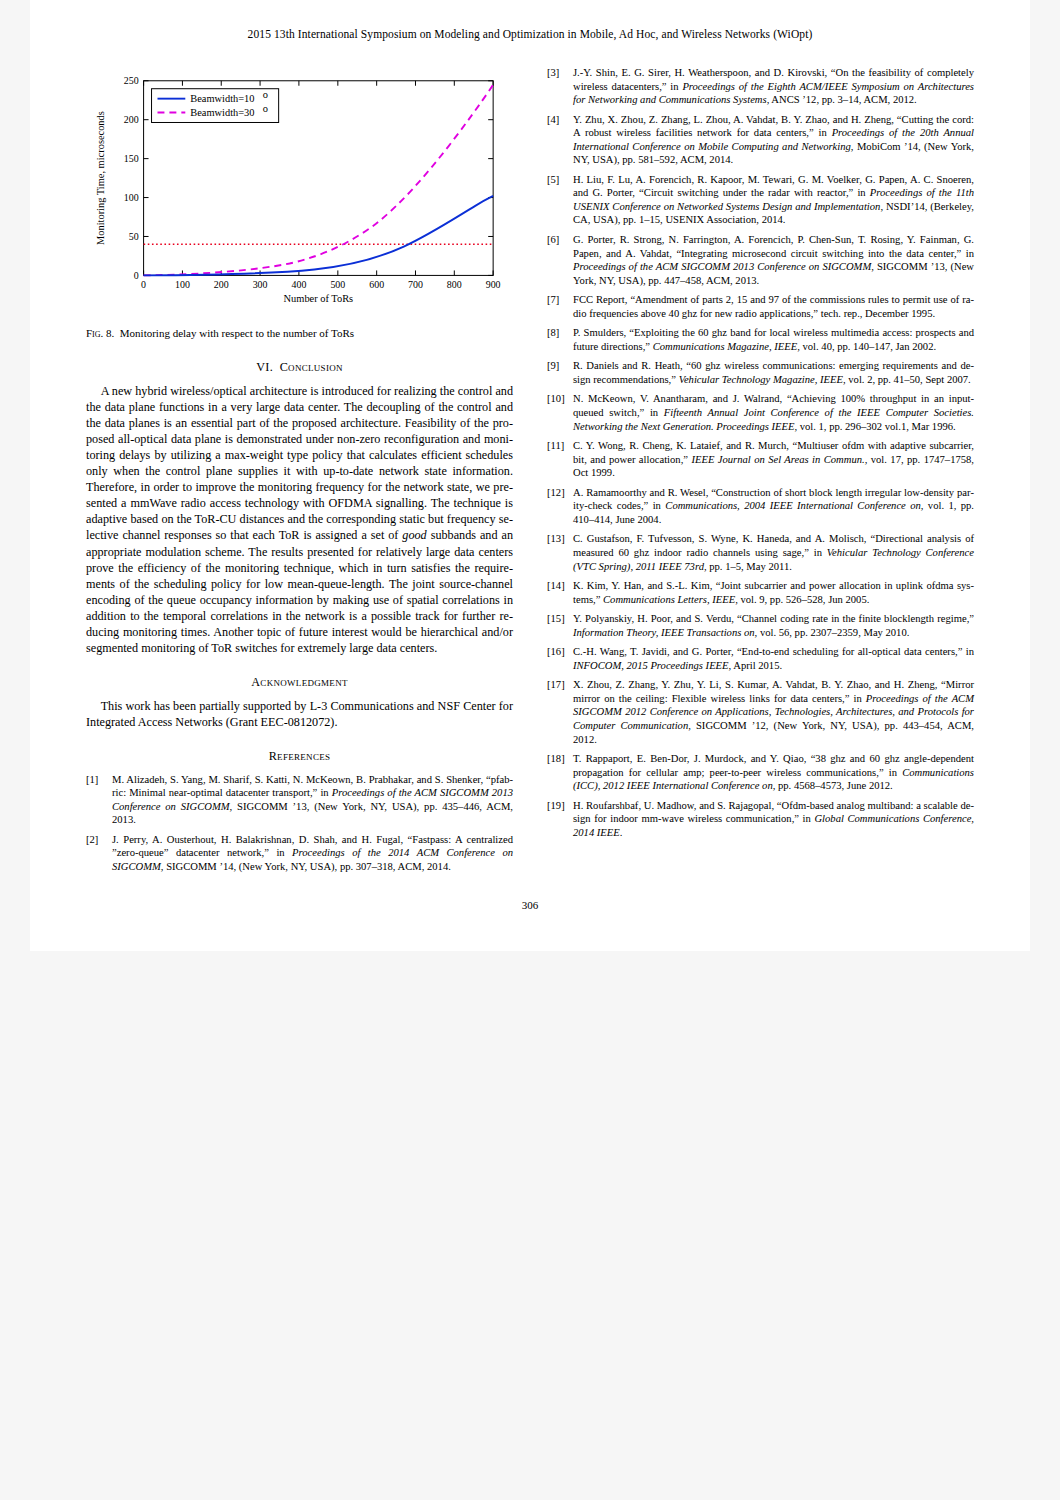2015 13th International Symposium on Modeling and Optimization in Mobile, Ad Hoc, and Wireless Networks (WiOpt)
0 50 100 150 200 250 0 100 200 300 400 500 600 700 800 900 Number of ToRs Monitoring Time, microseconds Beamwidth=10 o Beamwidth=30 o
Fig. 8. Monitoring delay with respect to the number of ToRs
VI. Conclusion
A new hybrid wireless/optical architecture is introduced for realizing the control and the data plane functions in a very large data center. The decoupling of the control and the data planes is an essential part of the proposed architecture. Feasibility of the proposed all-optical data plane is demonstrated under non-zero reconfiguration and monitoring delays by utilizing a max-weight type policy that calculates efficient schedules only when the control plane supplies it with up-to-date network state information. Therefore, in order to improve the monitoring frequency for the network state, we presented a mmWave radio access technology with OFDMA signalling. The technique is adaptive based on the ToR-CU distances and the corresponding static but frequency selective channel responses so that each ToR is assigned a set of good subbands and an appropriate modulation scheme. The results presented for relatively large data centers prove the efficiency of the monitoring technique, which in turn satisfies the requirements of the scheduling policy for low mean-queue-length. The joint source-channel encoding of the queue occupancy information by making use of spatial correlations in addition to the temporal correlations in the network is a possible track for further reducing monitoring times. Another topic of future interest would be hierarchical and/or segmented monitoring of ToR switches for extremely large data centers.
Acknowledgment
This work has been partially supported by L-3 Communications and NSF Center for Integrated Access Networks (Grant EEC-0812072).
References
M. Alizadeh, S. Yang, M. Sharif, S. Katti, N. McKeown, B. Prabhakar, and S. Shenker, “pfabric: Minimal near-optimal datacenter transport,” in Proceedings of the ACM SIGCOMM 2013 Conference on SIGCOMM, SIGCOMM ’13, (New York, NY, USA), pp. 435–446, ACM, 2013.
J. Perry, A. Ousterhout, H. Balakrishnan, D. Shah, and H. Fugal, “Fastpass: A centralized ”zero-queue” datacenter network,” in Proceedings of the 2014 ACM Conference on SIGCOMM, SIGCOMM ’14, (New York, NY, USA), pp. 307–318, ACM, 2014.
J.-Y. Shin, E. G. Sirer, H. Weatherspoon, and D. Kirovski, “On the feasibility of completely wireless datacenters,” in Proceedings of the Eighth ACM/IEEE Symposium on Architectures for Networking and Communications Systems, ANCS ’12, pp. 3–14, ACM, 2012.
Y. Zhu, X. Zhou, Z. Zhang, L. Zhou, A. Vahdat, B. Y. Zhao, and H. Zheng, “Cutting the cord: A robust wireless facilities network for data centers,” in Proceedings of the 20th Annual International Conference on Mobile Computing and Networking, MobiCom ’14, (New York, NY, USA), pp. 581–592, ACM, 2014.
H. Liu, F. Lu, A. Forencich, R. Kapoor, M. Tewari, G. M. Voelker, G. Papen, A. C. Snoeren, and G. Porter, “Circuit switching under the radar with reactor,” in Proceedings of the 11th USENIX Conference on Networked Systems Design and Implementation, NSDI’14, (Berkeley, CA, USA), pp. 1–15, USENIX Association, 2014.
G. Porter, R. Strong, N. Farrington, A. Forencich, P. Chen-Sun, T. Rosing, Y. Fainman, G. Papen, and A. Vahdat, “Integrating microsecond circuit switching into the data center,” in Proceedings of the ACM SIGCOMM 2013 Conference on SIGCOMM, SIGCOMM ’13, (New York, NY, USA), pp. 447–458, ACM, 2013.
FCC Report, “Amendment of parts 2, 15 and 97 of the commissions rules to permit use of radio frequencies above 40 ghz for new radio applications,” tech. rep., December 1995.
P. Smulders, “Exploiting the 60 ghz band for local wireless multimedia access: prospects and future directions,” Communications Magazine, IEEE, vol. 40, pp. 140–147, Jan 2002.
R. Daniels and R. Heath, “60 ghz wireless communications: emerging requirements and design recommendations,” Vehicular Technology Magazine, IEEE, vol. 2, pp. 41–50, Sept 2007.
N. McKeown, V. Anantharam, and J. Walrand, “Achieving 100% throughput in an input-queued switch,” in Fifteenth Annual Joint Conference of the IEEE Computer Societies. Networking the Next Generation. Proceedings IEEE, vol. 1, pp. 296–302 vol.1, Mar 1996.
C. Y. Wong, R. Cheng, K. Lataief, and R. Murch, “Multiuser ofdm with adaptive subcarrier, bit, and power allocation,” IEEE Journal on Sel Areas in Commun., vol. 17, pp. 1747–1758, Oct 1999.
A. Ramamoorthy and R. Wesel, “Construction of short block length irregular low-density parity-check codes,” in Communications, 2004 IEEE International Conference on, vol. 1, pp. 410–414, June 2004.
C. Gustafson, F. Tufvesson, S. Wyne, K. Haneda, and A. Molisch, “Directional analysis of measured 60 ghz indoor radio channels using sage,” in Vehicular Technology Conference (VTC Spring), 2011 IEEE 73rd, pp. 1–5, May 2011.
K. Kim, Y. Han, and S.-L. Kim, “Joint subcarrier and power allocation in uplink ofdma systems,” Communications Letters, IEEE, vol. 9, pp. 526–528, Jun 2005.
Y. Polyanskiy, H. Poor, and S. Verdu, “Channel coding rate in the finite blocklength regime,” Information Theory, IEEE Transactions on, vol. 56, pp. 2307–2359, May 2010.
C.-H. Wang, T. Javidi, and G. Porter, “End-to-end scheduling for all-optical data centers,” in INFOCOM, 2015 Proceedings IEEE, April 2015.
X. Zhou, Z. Zhang, Y. Zhu, Y. Li, S. Kumar, A. Vahdat, B. Y. Zhao, and H. Zheng, “Mirror mirror on the ceiling: Flexible wireless links for data centers,” in Proceedings of the ACM SIGCOMM 2012 Conference on Applications, Technologies, Architectures, and Protocols for Computer Communication, SIGCOMM ’12, (New York, NY, USA), pp. 443–454, ACM, 2012.
T. Rappaport, E. Ben-Dor, J. Murdock, and Y. Qiao, “38 ghz and 60 ghz angle-dependent propagation for cellular amp; peer-to-peer wireless communications,” in Communications (ICC), 2012 IEEE International Conference on, pp. 4568–4573, June 2012.
H. Roufarshbaf, U. Madhow, and S. Rajagopal, “Ofdm-based analog multiband: a scalable design for indoor mm-wave wireless communication,” in Global Communications Conference, 2014 IEEE.
306